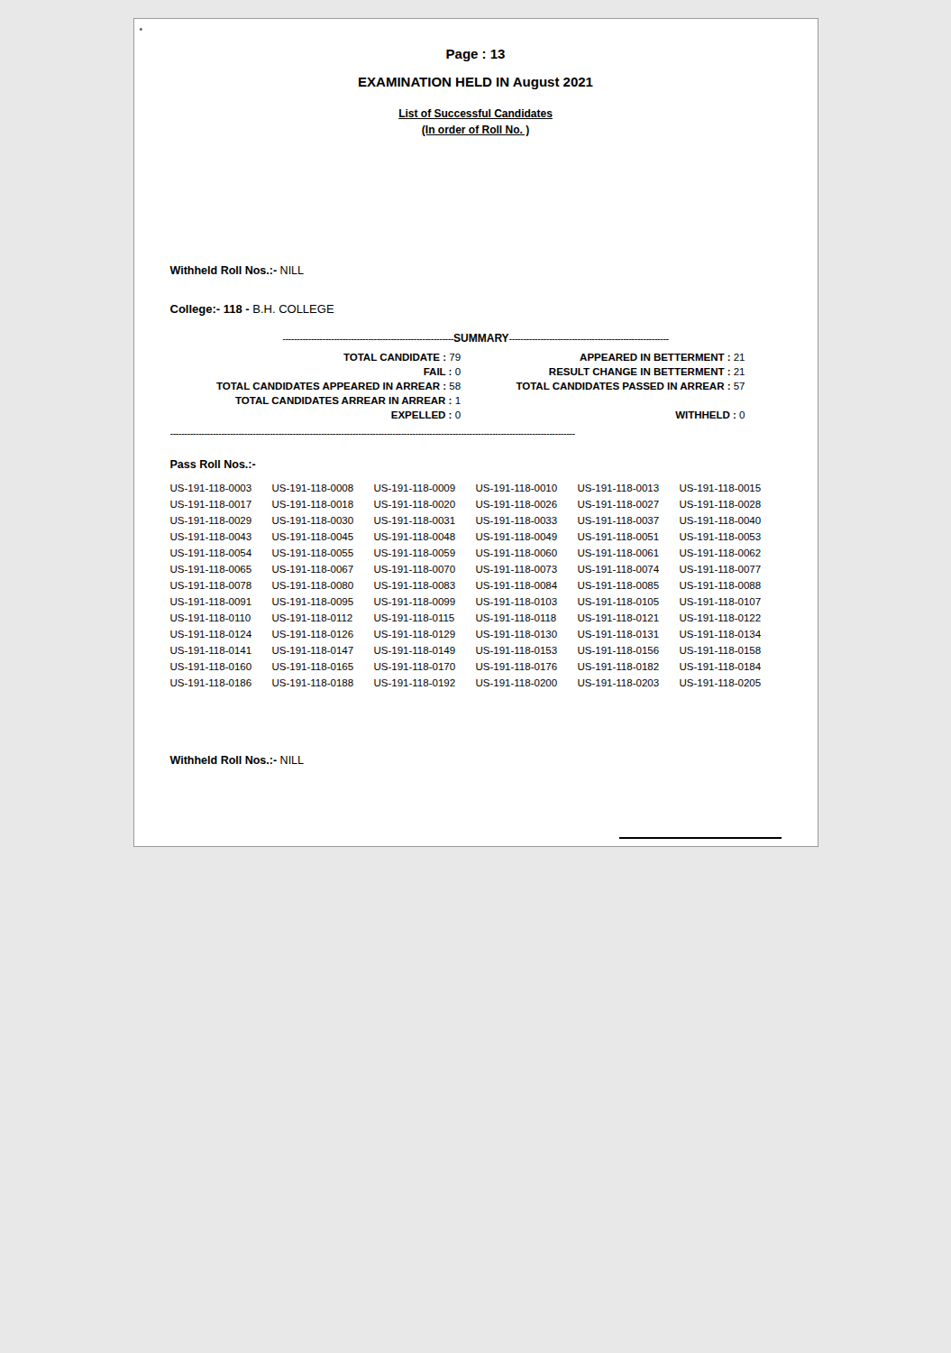•
Page : 13
EXAMINATION HELD IN August 2021
List of Successful Candidates
(In order of Roll No. )
Withheld Roll Nos.:- NILL
College:- 118 - B.H. COLLEGE
------------------------------------------------------------SUMMARY--------------------------------------------------------
| TOTAL CANDIDATE : 79 | APPEARED IN BETTERMENT : 21 |
| FAIL : 0 | RESULT CHANGE IN BETTERMENT : 21 |
| TOTAL CANDIDATES APPEARED IN ARREAR : 58 | TOTAL CANDIDATES PASSED IN ARREAR : 57 |
| TOTAL CANDIDATES ARREAR IN ARREAR : 1 | |
| EXPELLED : 0 | WITHHELD : 0 |
----------------------------------------------------------------------------------------------------------------------------------------------
Pass Roll Nos.:-
| US-191-118-0003 | US-191-118-0008 | US-191-118-0009 | US-191-118-0010 | US-191-118-0013 | US-191-118-0015 |
| US-191-118-0017 | US-191-118-0018 | US-191-118-0020 | US-191-118-0026 | US-191-118-0027 | US-191-118-0028 |
| US-191-118-0029 | US-191-118-0030 | US-191-118-0031 | US-191-118-0033 | US-191-118-0037 | US-191-118-0040 |
| US-191-118-0043 | US-191-118-0045 | US-191-118-0048 | US-191-118-0049 | US-191-118-0051 | US-191-118-0053 |
| US-191-118-0054 | US-191-118-0055 | US-191-118-0059 | US-191-118-0060 | US-191-118-0061 | US-191-118-0062 |
| US-191-118-0065 | US-191-118-0067 | US-191-118-0070 | US-191-118-0073 | US-191-118-0074 | US-191-118-0077 |
| US-191-118-0078 | US-191-118-0080 | US-191-118-0083 | US-191-118-0084 | US-191-118-0085 | US-191-118-0088 |
| US-191-118-0091 | US-191-118-0095 | US-191-118-0099 | US-191-118-0103 | US-191-118-0105 | US-191-118-0107 |
| US-191-118-0110 | US-191-118-0112 | US-191-118-0115 | US-191-118-0118 | US-191-118-0121 | US-191-118-0122 |
| US-191-118-0124 | US-191-118-0126 | US-191-118-0129 | US-191-118-0130 | US-191-118-0131 | US-191-118-0134 |
| US-191-118-0141 | US-191-118-0147 | US-191-118-0149 | US-191-118-0153 | US-191-118-0156 | US-191-118-0158 |
| US-191-118-0160 | US-191-118-0165 | US-191-118-0170 | US-191-118-0176 | US-191-118-0182 | US-191-118-0184 |
| US-191-118-0186 | US-191-118-0188 | US-191-118-0192 | US-191-118-0200 | US-191-118-0203 | US-191-118-0205 |
Withheld Roll Nos.:- NILL